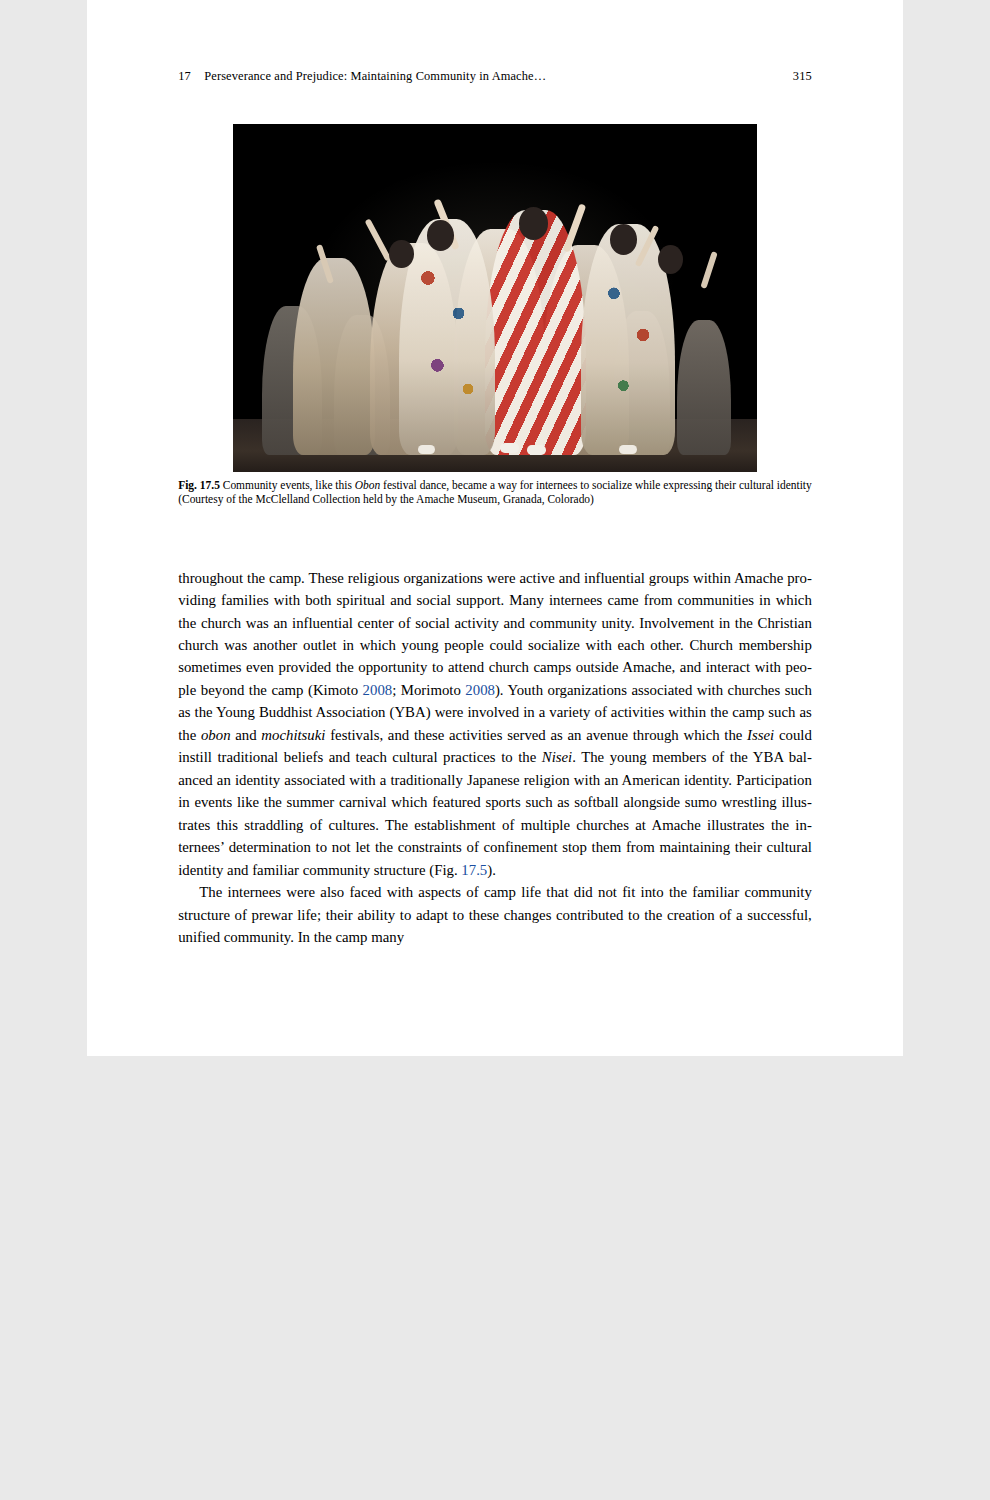17 Perseverance and Prejudice: Maintaining Community in Amache… 315
Fig. 17.5 Community events, like this Obon festival dance, became a way for internees to socialize while expressing their cultural identity (Courtesy of the McClelland Collection held by the Amache Museum, Granada, Colorado)
throughout the camp. These religious organizations were active and influential groups within Amache providing families with both spiritual and social support. Many internees came from communities in which the church was an influential center of social activity and community unity. Involvement in the Christian church was another outlet in which young people could socialize with each other. Church membership sometimes even provided the opportunity to attend church camps outside Amache, and interact with people beyond the camp (Kimoto 2008; Morimoto 2008). Youth organizations associated with churches such as the Young Buddhist Association (YBA) were involved in a variety of activities within the camp such as the obon and mochitsuki festivals, and these activities served as an avenue through which the Issei could instill traditional beliefs and teach cultural practices to the Nisei. The young members of the YBA balanced an identity associated with a traditionally Japanese religion with an American identity. Participation in events like the summer carnival which featured sports such as softball alongside sumo wrestling illustrates this straddling of cultures. The establishment of multiple churches at Amache illustrates the internees’ determination to not let the constraints of confinement stop them from maintaining their cultural identity and familiar community structure (Fig. 17.5).
The internees were also faced with aspects of camp life that did not fit into the familiar community structure of prewar life; their ability to adapt to these changes contributed to the creation of a successful, unified community. In the camp many